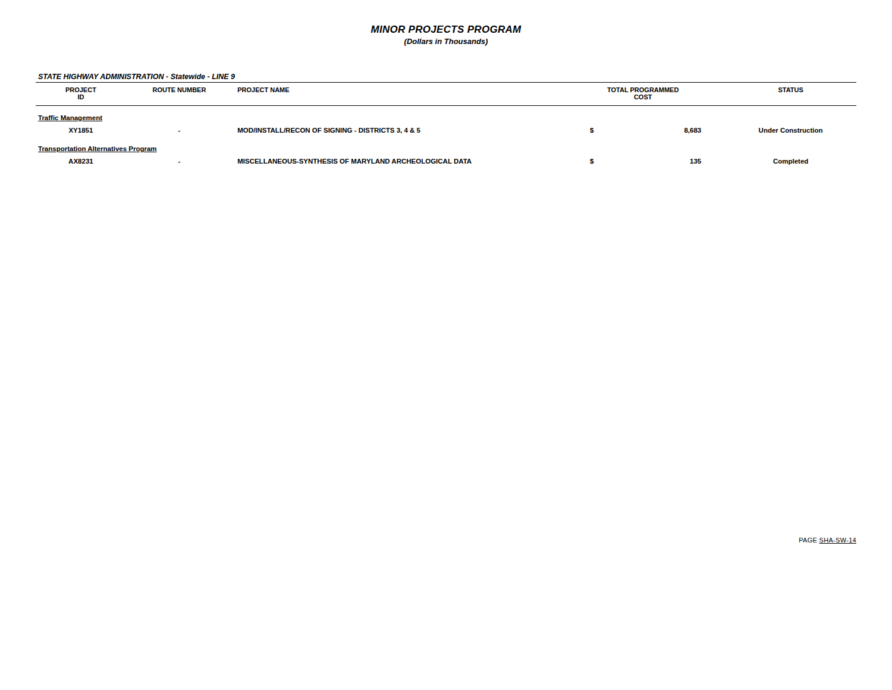MINOR PROJECTS PROGRAM
(Dollars in Thousands)
STATE HIGHWAY ADMINISTRATION - Statewide - LINE 9
| PROJECT ID | ROUTE NUMBER | PROJECT NAME | TOTAL PROGRAMMED COST | STATUS |
| --- | --- | --- | --- | --- |
| Traffic Management |
| XY1851 | - | MOD/INSTALL/RECON OF SIGNING - DISTRICTS 3, 4 & 5 | $ | 8,683 | Under Construction |
| Transportation Alternatives Program |
| AX8231 | - | MISCELLANEOUS-SYNTHESIS OF MARYLAND ARCHEOLOGICAL DATA | $ | 135 | Completed |
PAGE SHA-SW-14